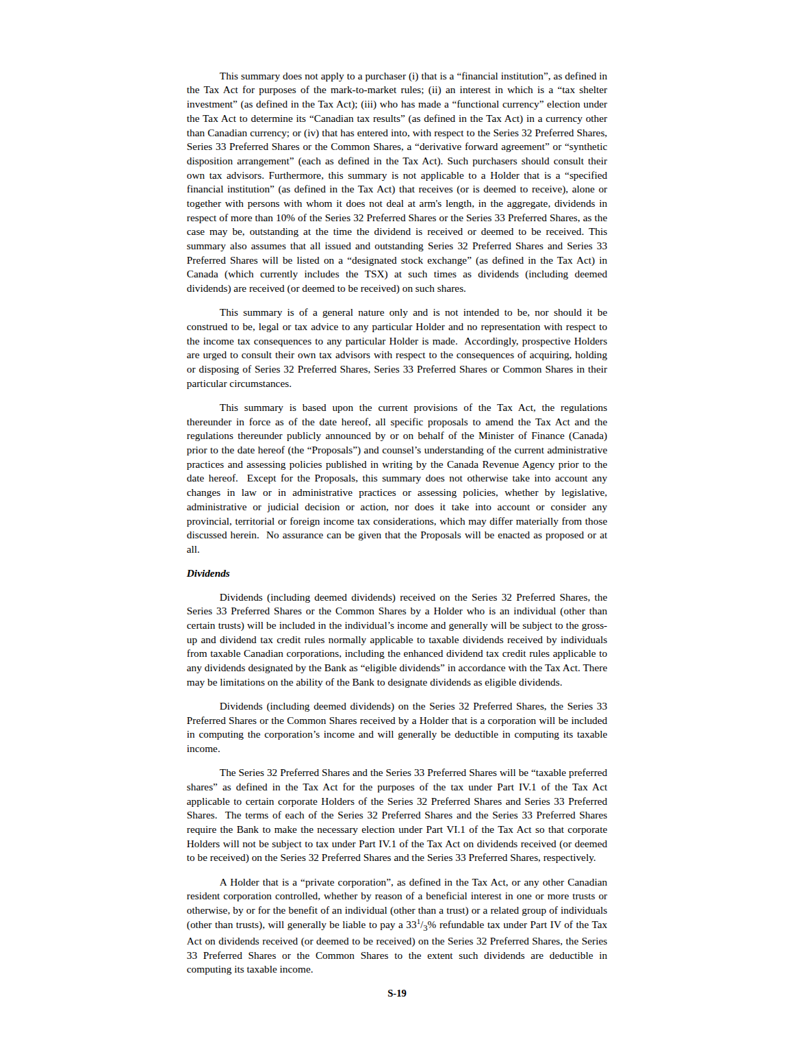This summary does not apply to a purchaser (i) that is a “financial institution”, as defined in the Tax Act for purposes of the mark-to-market rules; (ii) an interest in which is a “tax shelter investment” (as defined in the Tax Act); (iii) who has made a “functional currency” election under the Tax Act to determine its “Canadian tax results” (as defined in the Tax Act) in a currency other than Canadian currency; or (iv) that has entered into, with respect to the Series 32 Preferred Shares, Series 33 Preferred Shares or the Common Shares, a “derivative forward agreement” or “synthetic disposition arrangement” (each as defined in the Tax Act). Such purchasers should consult their own tax advisors. Furthermore, this summary is not applicable to a Holder that is a “specified financial institution” (as defined in the Tax Act) that receives (or is deemed to receive), alone or together with persons with whom it does not deal at arm's length, in the aggregate, dividends in respect of more than 10% of the Series 32 Preferred Shares or the Series 33 Preferred Shares, as the case may be, outstanding at the time the dividend is received or deemed to be received. This summary also assumes that all issued and outstanding Series 32 Preferred Shares and Series 33 Preferred Shares will be listed on a “designated stock exchange” (as defined in the Tax Act) in Canada (which currently includes the TSX) at such times as dividends (including deemed dividends) are received (or deemed to be received) on such shares.
This summary is of a general nature only and is not intended to be, nor should it be construed to be, legal or tax advice to any particular Holder and no representation with respect to the income tax consequences to any particular Holder is made. Accordingly, prospective Holders are urged to consult their own tax advisors with respect to the consequences of acquiring, holding or disposing of Series 32 Preferred Shares, Series 33 Preferred Shares or Common Shares in their particular circumstances.
This summary is based upon the current provisions of the Tax Act, the regulations thereunder in force as of the date hereof, all specific proposals to amend the Tax Act and the regulations thereunder publicly announced by or on behalf of the Minister of Finance (Canada) prior to the date hereof (the “Proposals”) and counsel’s understanding of the current administrative practices and assessing policies published in writing by the Canada Revenue Agency prior to the date hereof. Except for the Proposals, this summary does not otherwise take into account any changes in law or in administrative practices or assessing policies, whether by legislative, administrative or judicial decision or action, nor does it take into account or consider any provincial, territorial or foreign income tax considerations, which may differ materially from those discussed herein. No assurance can be given that the Proposals will be enacted as proposed or at all.
Dividends
Dividends (including deemed dividends) received on the Series 32 Preferred Shares, the Series 33 Preferred Shares or the Common Shares by a Holder who is an individual (other than certain trusts) will be included in the individual’s income and generally will be subject to the gross-up and dividend tax credit rules normally applicable to taxable dividends received by individuals from taxable Canadian corporations, including the enhanced dividend tax credit rules applicable to any dividends designated by the Bank as “eligible dividends” in accordance with the Tax Act. There may be limitations on the ability of the Bank to designate dividends as eligible dividends.
Dividends (including deemed dividends) on the Series 32 Preferred Shares, the Series 33 Preferred Shares or the Common Shares received by a Holder that is a corporation will be included in computing the corporation’s income and will generally be deductible in computing its taxable income.
The Series 32 Preferred Shares and the Series 33 Preferred Shares will be “taxable preferred shares” as defined in the Tax Act for the purposes of the tax under Part IV.1 of the Tax Act applicable to certain corporate Holders of the Series 32 Preferred Shares and Series 33 Preferred Shares. The terms of each of the Series 32 Preferred Shares and the Series 33 Preferred Shares require the Bank to make the necessary election under Part VI.1 of the Tax Act so that corporate Holders will not be subject to tax under Part IV.1 of the Tax Act on dividends received (or deemed to be received) on the Series 32 Preferred Shares and the Series 33 Preferred Shares, respectively.
A Holder that is a “private corporation”, as defined in the Tax Act, or any other Canadian resident corporation controlled, whether by reason of a beneficial interest in one or more trusts or otherwise, by or for the benefit of an individual (other than a trust) or a related group of individuals (other than trusts), will generally be liable to pay a 331/3% refundable tax under Part IV of the Tax Act on dividends received (or deemed to be received) on the Series 32 Preferred Shares, the Series 33 Preferred Shares or the Common Shares to the extent such dividends are deductible in computing its taxable income.
S-19